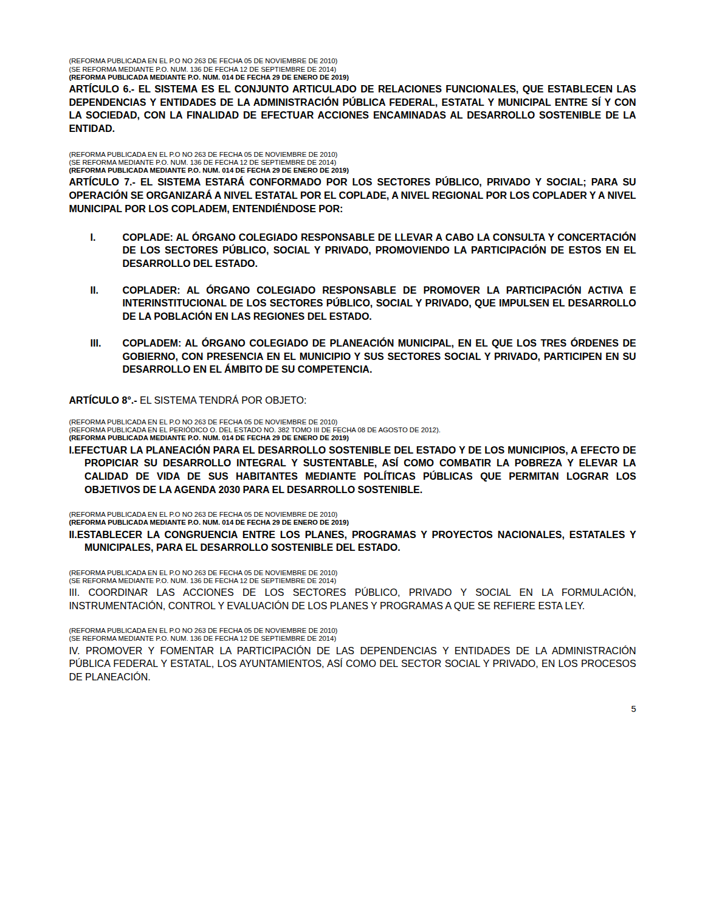(REFORMA PUBLICADA EN EL P.O NO 263 DE FECHA 05 DE NOVIEMBRE DE 2010)
(SE REFORMA MEDIANTE P.O. NUM. 136 DE FECHA 12 DE SEPTIEMBRE DE 2014)
(REFORMA PUBLICADA MEDIANTE P.O. NUM. 014 DE FECHA 29 DE ENERO DE 2019)
ARTÍCULO 6.- EL SISTEMA ES EL CONJUNTO ARTICULADO DE RELACIONES FUNCIONALES, QUE ESTABLECEN LAS DEPENDENCIAS Y ENTIDADES DE LA ADMINISTRACIÓN PÚBLICA FEDERAL, ESTATAL Y MUNICIPAL ENTRE SÍ Y CON LA SOCIEDAD, CON LA FINALIDAD DE EFECTUAR ACCIONES ENCAMINADAS AL DESARROLLO SOSTENIBLE DE LA ENTIDAD.
(REFORMA PUBLICADA EN EL P.O NO 263 DE FECHA 05 DE NOVIEMBRE DE 2010)
(SE REFORMA MEDIANTE P.O. NUM. 136 DE FECHA 12 DE SEPTIEMBRE DE 2014)
(REFORMA PUBLICADA MEDIANTE P.O. NUM. 014 DE FECHA 29 DE ENERO DE 2019)
ARTÍCULO 7.- EL SISTEMA ESTARÁ CONFORMADO POR LOS SECTORES PÚBLICO, PRIVADO Y SOCIAL; PARA SU OPERACIÓN SE ORGANIZARÁ A NIVEL ESTATAL POR EL COPLADE, A NIVEL REGIONAL POR LOS COPLADER Y A NIVEL MUNICIPAL POR LOS COPLADEM, ENTENDIÉNDOSE POR:
I. COPLADE: AL ÓRGANO COLEGIADO RESPONSABLE DE LLEVAR A CABO LA CONSULTA Y CONCERTACIÓN DE LOS SECTORES PÚBLICO, SOCIAL Y PRIVADO, PROMOVIENDO LA PARTICIPACIÓN DE ESTOS EN EL DESARROLLO DEL ESTADO.
II. COPLADER: AL ÓRGANO COLEGIADO RESPONSABLE DE PROMOVER LA PARTICIPACIÓN ACTIVA E INTERINSTITUCIONAL DE LOS SECTORES PÚBLICO, SOCIAL Y PRIVADO, QUE IMPULSEN EL DESARROLLO DE LA POBLACIÓN EN LAS REGIONES DEL ESTADO.
III. COPLADEM: AL ÓRGANO COLEGIADO DE PLANEACIÓN MUNICIPAL, EN EL QUE LOS TRES ÓRDENES DE GOBIERNO, CON PRESENCIA EN EL MUNICIPIO Y SUS SECTORES SOCIAL Y PRIVADO, PARTICIPEN EN SU DESARROLLO EN EL ÁMBITO DE SU COMPETENCIA.
ARTÍCULO 8°.- EL SISTEMA TENDRÁ POR OBJETO:
(REFORMA PUBLICADA EN EL P.O NO 263 DE FECHA 05 DE NOVIEMBRE DE 2010)
(REFORMA PUBLICADA EN EL PERIÓDICO O. DEL ESTADO NO. 382 TOMO III DE FECHA 08 DE AGOSTO DE 2012).
(REFORMA PUBLICADA MEDIANTE P.O. NUM. 014 DE FECHA 29 DE ENERO DE 2019)
I.EFECTUAR LA PLANEACIÓN PARA EL DESARROLLO SOSTENIBLE DEL ESTADO Y DE LOS MUNICIPIOS, A EFECTO DE PROPICIAR SU DESARROLLO INTEGRAL Y SUSTENTABLE, ASÍ COMO COMBATIR LA POBREZA Y ELEVAR LA CALIDAD DE VIDA DE SUS HABITANTES MEDIANTE POLÍTICAS PÚBLICAS QUE PERMITAN LOGRAR LOS OBJETIVOS DE LA AGENDA 2030 PARA EL DESARROLLO SOSTENIBLE.
(REFORMA PUBLICADA EN EL P.O NO 263 DE FECHA 05 DE NOVIEMBRE DE 2010)
(REFORMA PUBLICADA MEDIANTE P.O. NUM. 014 DE FECHA 29 DE ENERO DE 2019)
II.ESTABLECER LA CONGRUENCIA ENTRE LOS PLANES, PROGRAMAS Y PROYECTOS NACIONALES, ESTATALES Y MUNICIPALES, PARA EL DESARROLLO SOSTENIBLE DEL ESTADO.
(REFORMA PUBLICADA EN EL P.O NO 263 DE FECHA 05 DE NOVIEMBRE DE 2010)
(SE REFORMA MEDIANTE P.O. NUM. 136 DE FECHA 12 DE SEPTIEMBRE DE 2014)
III. COORDINAR LAS ACCIONES DE LOS SECTORES PÚBLICO, PRIVADO Y SOCIAL EN LA FORMULACIÓN, INSTRUMENTACIÓN, CONTROL Y EVALUACIÓN DE LOS PLANES Y PROGRAMAS A QUE SE REFIERE ESTA LEY.
(REFORMA PUBLICADA EN EL P.O NO 263 DE FECHA 05 DE NOVIEMBRE DE 2010)
(SE REFORMA MEDIANTE P.O. NUM. 136 DE FECHA 12 DE SEPTIEMBRE DE 2014)
IV. PROMOVER Y FOMENTAR LA PARTICIPACIÓN DE LAS DEPENDENCIAS Y ENTIDADES DE LA ADMINISTRACIÓN PÚBLICA FEDERAL Y ESTATAL, LOS AYUNTAMIENTOS, ASÍ COMO DEL SECTOR SOCIAL Y PRIVADO, EN LOS PROCESOS DE PLANEACIÓN.
5